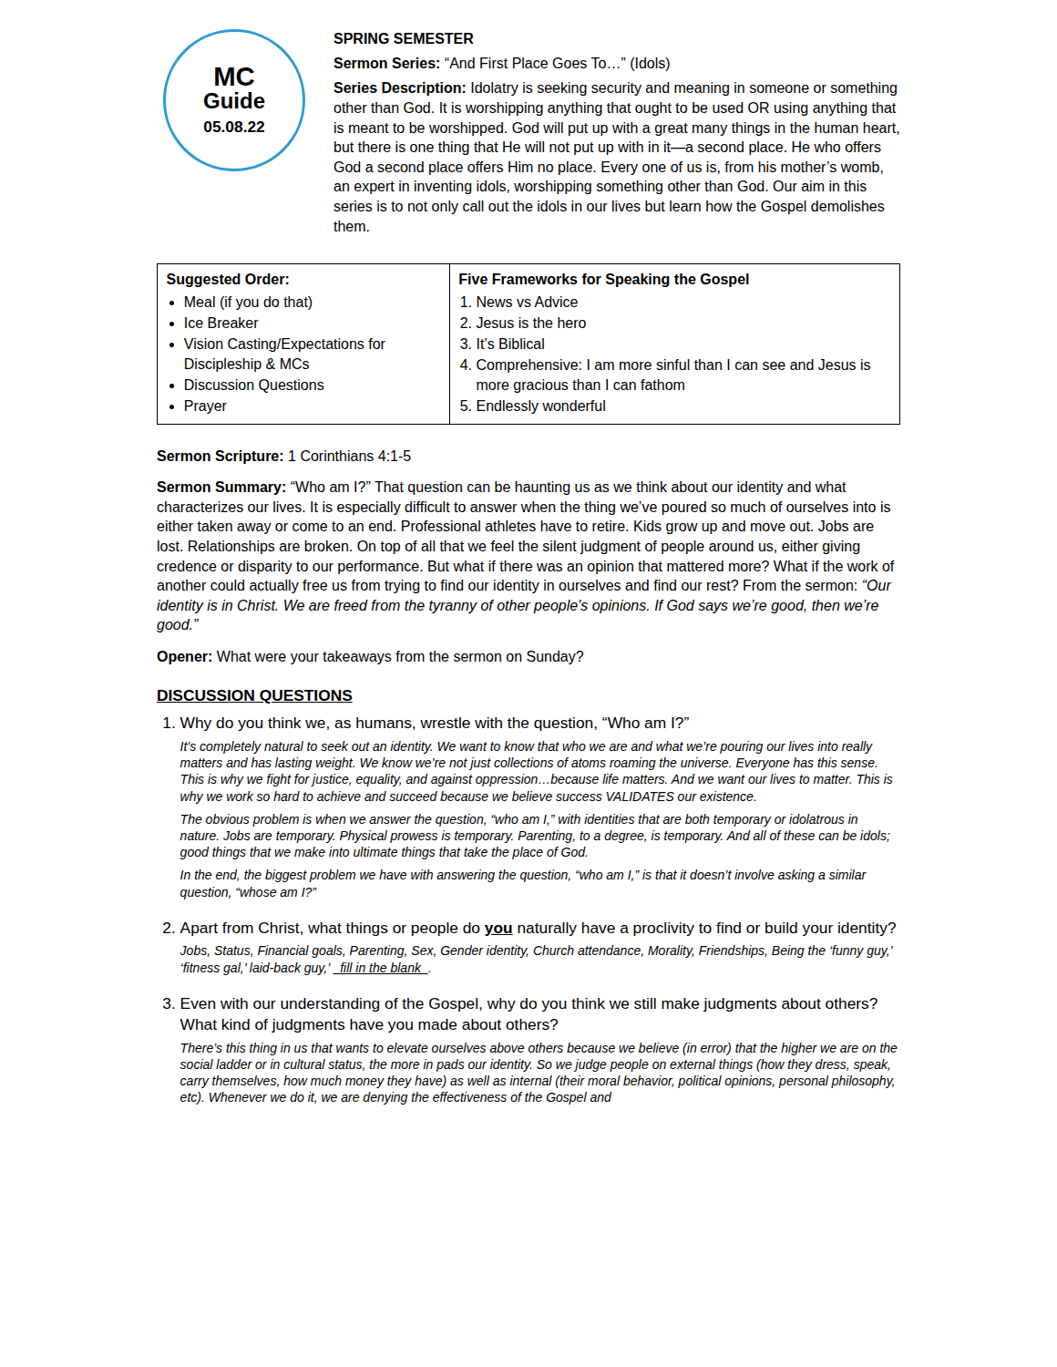MC Guide 05.08.22
SPRING SEMESTER
Sermon Series: “And First Place Goes To…” (Idols)
Series Description: Idolatry is seeking security and meaning in someone or something other than God. It is worshipping anything that ought to be used OR using anything that is meant to be worshipped. God will put up with a great many things in the human heart, but there is one thing that He will not put up with in it—a second place. He who offers God a second place offers Him no place. Every one of us is, from his mother’s womb, an expert in inventing idols, worshipping something other than God. Our aim in this series is to not only call out the idols in our lives but learn how the Gospel demolishes them.
| Suggested Order: Meal (if you do that) Ice Breaker Vision Casting/Expectations for Discipleship & MCs Discussion Questions Prayer | Five Frameworks for Speaking the Gospel News vs Advice Jesus is the hero It’s Biblical Comprehensive: I am more sinful than I can see and Jesus is more gracious than I can fathom Endlessly wonderful |
Sermon Scripture: 1 Corinthians 4:1-5
Sermon Summary: “Who am I?” That question can be haunting us as we think about our identity and what characterizes our lives. It is especially difficult to answer when the thing we’ve poured so much of ourselves into is either taken away or come to an end. Professional athletes have to retire. Kids grow up and move out. Jobs are lost. Relationships are broken. On top of all that we feel the silent judgment of people around us, either giving credence or disparity to our performance. But what if there was an opinion that mattered more? What if the work of another could actually free us from trying to find our identity in ourselves and find our rest? From the sermon: “Our identity is in Christ. We are freed from the tyranny of other people's opinions. If God says we’re good, then we’re good.”
Opener: What were your takeaways from the sermon on Sunday?
DISCUSSION QUESTIONS
Why do you think we, as humans, wrestle with the question, “Who am I?”
It’s completely natural to seek out an identity. We want to know that who we are and what we’re pouring our lives into really matters and has lasting weight. We know we’re not just collections of atoms roaming the universe. Everyone has this sense. This is why we fight for justice, equality, and against oppression…because life matters. And we want our lives to matter. This is why we work so hard to achieve and succeed because we believe success VALIDATES our existence.
The obvious problem is when we answer the question, “who am I,” with identities that are both temporary or idolatrous in nature. Jobs are temporary. Physical prowess is temporary. Parenting, to a degree, is temporary. And all of these can be idols; good things that we make into ultimate things that take the place of God.
In the end, the biggest problem we have with answering the question, “who am I,” is that it doesn’t involve asking a similar question, “whose am I?”
Apart from Christ, what things or people do you naturally have a proclivity to find or build your identity?
Jobs, Status, Financial goals, Parenting, Sex, Gender identity, Church attendance, Morality, Friendships, Being the ‘funny guy,’ ‘fitness gal,’ laid-back guy,’ fill in the blank .
Even with our understanding of the Gospel, why do you think we still make judgments about others? What kind of judgments have you made about others?
There’s this thing in us that wants to elevate ourselves above others because we believe (in error) that the higher we are on the social ladder or in cultural status, the more in pads our identity. So we judge people on external things (how they dress, speak, carry themselves, how much money they have) as well as internal (their moral behavior, political opinions, personal philosophy, etc). Whenever we do it, we are denying the effectiveness of the Gospel and